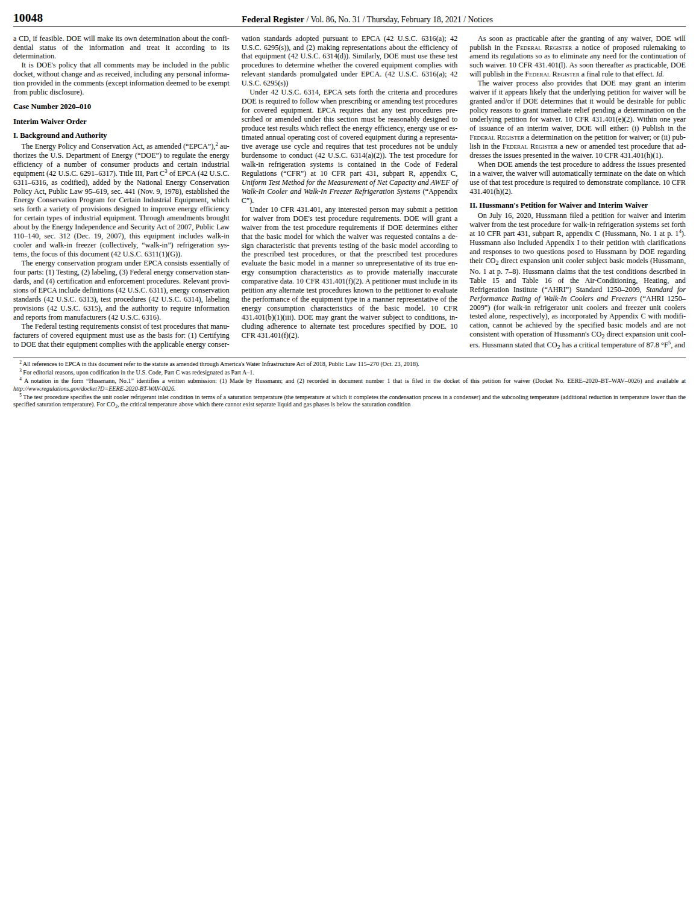10048
Federal Register / Vol. 86, No. 31 / Thursday, February 18, 2021 / Notices
a CD, if feasible. DOE will make its own determination about the confidential status of the information and treat it according to its determination.
It is DOE's policy that all comments may be included in the public docket, without change and as received, including any personal information provided in the comments (except information deemed to be exempt from public disclosure).
Case Number 2020–010
Interim Waiver Order
I. Background and Authority
The Energy Policy and Conservation Act, as amended (“EPCA”),2 authorizes the U.S. Department of Energy (“DOE”) to regulate the energy efficiency of a number of consumer products and certain industrial equipment (42 U.S.C. 6291–6317). Title III, Part C3 of EPCA (42 U.S.C. 6311–6316, as codified), added by the National Energy Conservation Policy Act, Public Law 95–619, sec. 441 (Nov. 9, 1978), established the Energy Conservation Program for Certain Industrial Equipment, which sets forth a variety of provisions designed to improve energy efficiency for certain types of industrial equipment. Through amendments brought about by the Energy Independence and Security Act of 2007, Public Law 110–140, sec. 312 (Dec. 19, 2007), this equipment includes walk-in cooler and walk-in freezer (collectively, “walk-in”) refrigeration systems, the focus of this document (42 U.S.C. 6311(1)(G)).
The energy conservation program under EPCA consists essentially of four parts: (1) Testing, (2) labeling, (3) Federal energy conservation standards, and (4) certification and enforcement procedures. Relevant provisions of EPCA include definitions (42 U.S.C. 6311), energy conservation standards (42 U.S.C. 6313), test procedures (42 U.S.C. 6314), labeling provisions (42 U.S.C. 6315), and the authority to require information and reports from manufacturers (42 U.S.C. 6316).
The Federal testing requirements consist of test procedures that manufacturers of covered equipment must use as the basis for: (1) Certifying to DOE that their equipment complies with the applicable energy conservation standards adopted pursuant to EPCA (42 U.S.C. 6316(a); 42 U.S.C. 6295(s)), and (2) making representations about the efficiency of that equipment (42 U.S.C. 6314(d)). Similarly, DOE must use these test procedures to determine whether the covered equipment complies with relevant standards promulgated under EPCA. (42 U.S.C. 6316(a); 42 U.S.C. 6295(s))
Under 42 U.S.C. 6314, EPCA sets forth the criteria and procedures DOE is required to follow when prescribing or amending test procedures for covered equipment. EPCA requires that any test procedures prescribed or amended under this section must be reasonably designed to produce test results which reflect the energy efficiency, energy use or estimated annual operating cost of covered equipment during a representative average use cycle and requires that test procedures not be unduly burdensome to conduct (42 U.S.C. 6314(a)(2)). The test procedure for walk-in refrigeration systems is contained in the Code of Federal Regulations (“CFR”) at 10 CFR part 431, subpart R, appendix C, Uniform Test Method for the Measurement of Net Capacity and AWEF of Walk-In Cooler and Walk-In Freezer Refrigeration Systems (“Appendix C”).
Under 10 CFR 431.401, any interested person may submit a petition for waiver from DOE's test procedure requirements. DOE will grant a waiver from the test procedure requirements if DOE determines either that the basic model for which the waiver was requested contains a design characteristic that prevents testing of the basic model according to the prescribed test procedures, or that the prescribed test procedures evaluate the basic model in a manner so unrepresentative of its true energy consumption characteristics as to provide materially inaccurate comparative data. 10 CFR 431.401(f)(2). A petitioner must include in its petition any alternate test procedures known to the petitioner to evaluate the performance of the equipment type in a manner representative of the energy consumption characteristics of the basic model. 10 CFR 431.401(b)(1)(iii). DOE may grant the waiver subject to conditions, including adherence to alternate test procedures specified by DOE. 10 CFR 431.401(f)(2).
As soon as practicable after the granting of any waiver, DOE will publish in the Federal Register a notice of proposed rulemaking to amend its regulations so as to eliminate any need for the continuation of such waiver. 10 CFR 431.401(l). As soon thereafter as practicable, DOE will publish in the Federal Register a final rule to that effect. Id.
The waiver process also provides that DOE may grant an interim waiver if it appears likely that the underlying petition for waiver will be granted and/or if DOE determines that it would be desirable for public policy reasons to grant immediate relief pending a determination on the underlying petition for waiver. 10 CFR 431.401(e)(2). Within one year of issuance of an interim waiver, DOE will either: (i) Publish in the Federal Register a determination on the petition for waiver; or (ii) publish in the Federal Register a new or amended test procedure that addresses the issues presented in the waiver. 10 CFR 431.401(h)(1).
When DOE amends the test procedure to address the issues presented in a waiver, the waiver will automatically terminate on the date on which use of that test procedure is required to demonstrate compliance. 10 CFR 431.401(h)(2).
II. Hussmann's Petition for Waiver and Interim Waiver
On July 16, 2020, Hussmann filed a petition for waiver and interim waiver from the test procedure for walk-in refrigeration systems set forth at 10 CFR part 431, subpart R, appendix C (Hussmann, No. 1 at p. 14). Hussmann also included Appendix I to their petition with clarifications and responses to two questions posed to Hussmann by DOE regarding their CO2 direct expansion unit cooler subject basic models (Hussmann, No. 1 at p. 7–8). Hussmann claims that the test conditions described in Table 15 and Table 16 of the Air-Conditioning, Heating, and Refrigeration Institute (“AHRI”) Standard 1250–2009, Standard for Performance Rating of Walk-In Coolers and Freezers (“AHRI 1250–2009”) (for walk-in refrigerator unit coolers and freezer unit coolers tested alone, respectively), as incorporated by Appendix C with modification, cannot be achieved by the specified basic models and are not consistent with operation of Hussmann's CO2 direct expansion unit coolers. Hussmann stated that CO2 has a critical temperature of 87.8 °F5, and
2 All references to EPCA in this document refer to the statute as amended through America's Water Infrastructure Act of 2018, Public Law 115–270 (Oct. 23, 2018).
3 For editorial reasons, upon codification in the U.S. Code, Part C was redesignated as Part A–1.
4 A notation in the form “Hussmann, No.1” identifies a written submission: (1) Made by Hussmann; and (2) recorded in document number 1 that is filed in the docket of this petition for waiver (Docket No. EERE–2020–BT–WAV–0026) and available at http://www.regulations.gov/docket?D=EERE-2020-BT-WAV-0026.
5 The test procedure specifies the unit cooler refrigerant inlet condition in terms of a saturation temperature (the temperature at which it completes the condensation process in a condenser) and the subcooling temperature (additional reduction in temperature lower than the specified saturation temperature). For CO2, the critical temperature above which there cannot exist separate liquid and gas phases is below the saturation condition